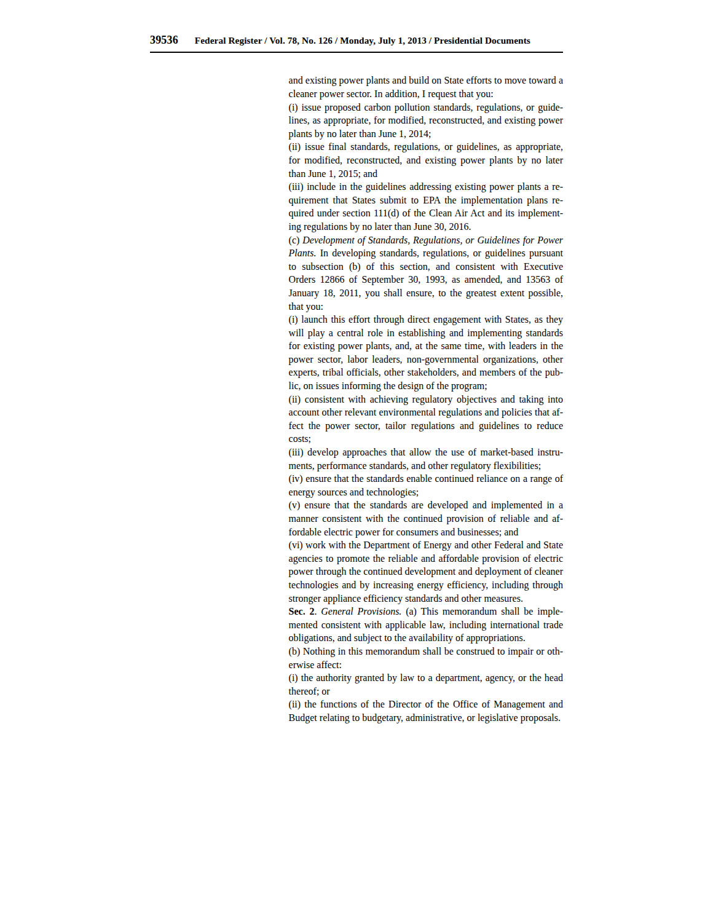39536 Federal Register / Vol. 78, No. 126 / Monday, July 1, 2013 / Presidential Documents
and existing power plants and build on State efforts to move toward a cleaner power sector. In addition, I request that you:
(i) issue proposed carbon pollution standards, regulations, or guidelines, as appropriate, for modified, reconstructed, and existing power plants by no later than June 1, 2014;
(ii) issue final standards, regulations, or guidelines, as appropriate, for modified, reconstructed, and existing power plants by no later than June 1, 2015; and
(iii) include in the guidelines addressing existing power plants a requirement that States submit to EPA the implementation plans required under section 111(d) of the Clean Air Act and its implementing regulations by no later than June 30, 2016.
(c) Development of Standards, Regulations, or Guidelines for Power Plants. In developing standards, regulations, or guidelines pursuant to subsection (b) of this section, and consistent with Executive Orders 12866 of September 30, 1993, as amended, and 13563 of January 18, 2011, you shall ensure, to the greatest extent possible, that you:
(i) launch this effort through direct engagement with States, as they will play a central role in establishing and implementing standards for existing power plants, and, at the same time, with leaders in the power sector, labor leaders, non-governmental organizations, other experts, tribal officials, other stakeholders, and members of the public, on issues informing the design of the program;
(ii) consistent with achieving regulatory objectives and taking into account other relevant environmental regulations and policies that affect the power sector, tailor regulations and guidelines to reduce costs;
(iii) develop approaches that allow the use of market-based instruments, performance standards, and other regulatory flexibilities;
(iv) ensure that the standards enable continued reliance on a range of energy sources and technologies;
(v) ensure that the standards are developed and implemented in a manner consistent with the continued provision of reliable and affordable electric power for consumers and businesses; and
(vi) work with the Department of Energy and other Federal and State agencies to promote the reliable and affordable provision of electric power through the continued development and deployment of cleaner technologies and by increasing energy efficiency, including through stronger appliance efficiency standards and other measures.
Sec. 2. General Provisions. (a) This memorandum shall be implemented consistent with applicable law, including international trade obligations, and subject to the availability of appropriations.
(b) Nothing in this memorandum shall be construed to impair or otherwise affect:
(i) the authority granted by law to a department, agency, or the head thereof; or
(ii) the functions of the Director of the Office of Management and Budget relating to budgetary, administrative, or legislative proposals.